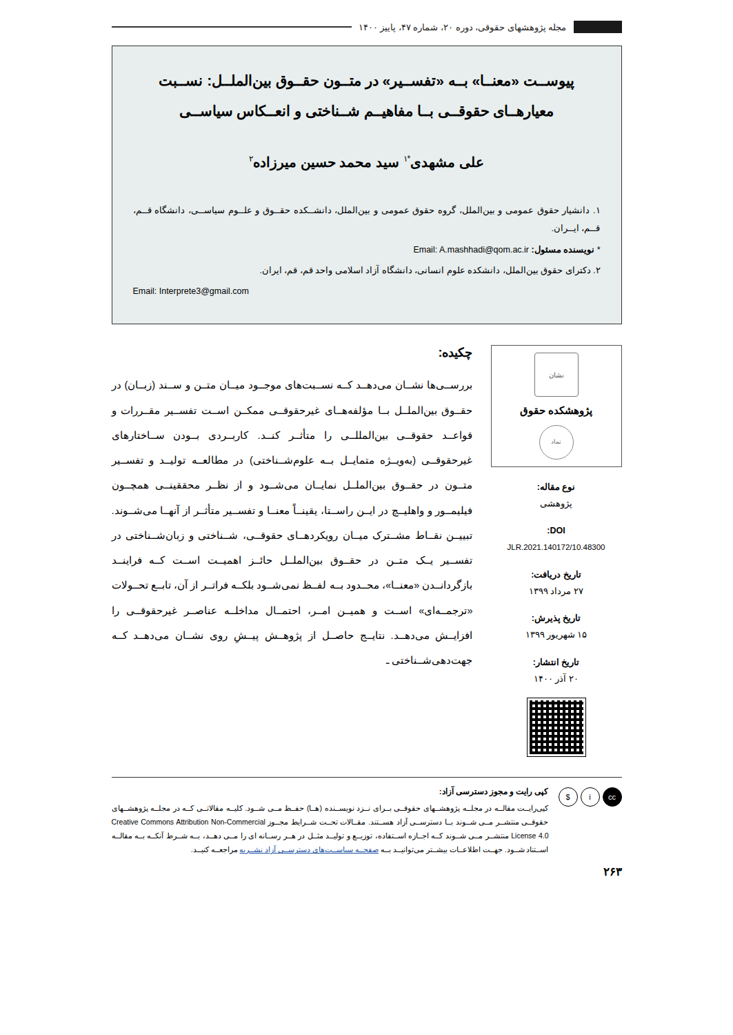مجله پژوهشهای حقوقی، دوره ۲۰، شماره ۴۷، پاییز ۱۴۰۰
پیوســت «معنــا» بــه «تفســیر» در متــون حقــوق بین‌الملــل: نســبت
معیارهــای حقوقــی بــا مفاهیــم شــناختی و انعــکاس سیاســی
علی مشهدی*۱ سید محمد حسین میرزاده۲
۱. دانشیار حقوق عمومی و بین‌الملل، گروه حقوق عمومی و بین‌الملل، دانشــکده حقــوق و علــوم سیاســی، دانشگاه قــم، قــم، ایــران.
* نویسنده مسئول: Email: A.mashhadi@qom.ac.ir
۲. دکترای حقوق بین‌الملل، دانشکده علوم انسانی، دانشگاه آزاد اسلامی واحد قم، قم، ایران.
Email: Interprete3@gmail.com
نشان
پژوهشکده حقوق
نماد
نوع مقاله:
پژوهشی
DOI:
10.48300/JLR.2021.140172
تاریخ دریافت:
۲۷ مرداد ۱۳۹۹
تاریخ پذیرش:
۱۵ شهریور ۱۳۹۹
تاریخ انتشار:
۲۰ آذر ۱۴۰۰
چکیده:
بررســی‌ها نشــان می‌دهــد کــه نســبت‌های موجــود میــان متــن و ســند (زبــان) در حقــوق بین‌الملــل بــا مؤلفه‌هــای غیرحقوقــی ممکــن اســت تفســیر مقــررات و قواعــد حقوقــی بین‌المللــی را متأثــر کنــد. کاربــردی بــودن ســاختارهای غیرحقوقــی (به‌ویــژه متمایــل بــه علوم‌شــناختی) در مطالعــه تولیــد و تفســیر متــون در حقــوق بین‌الملــل نمایــان می‌شــود و از نظــر محققینــی همچــون فیلیمــور و واهلیــچ در ایــن راســتا، یقینــاً معنــا و تفســیر متأثــر از آنهــا می‌شــوند. تبییــن نقــاط مشــترک میــان رویکردهــای حقوقــی، شــناختی و زبان‌شــناختی در تفســیر یــک متــن در حقــوق بین‌الملــل حائــز اهمیــت اســت کــه فراینــد بازگردانــدن «معنــا»، محــدود بــه لفــظ نمی‌شــود بلکــه فراتــر از آن، تابــع تحــولات «ترجمــه‌ای» اســت و همیــن امــر، احتمــال مداخلــه عناصــر غیرحقوقــی را افزایــش می‌دهــد. نتایــج حاصــل از پژوهــش پیــشِ روی نشــان می‌دهــد کــه جهت‌دهی‌شــناختی ـ
cc
i
$
کپی رایت و مجوز دسترسی آزاد: کپی‌رایــت مقالــه در مجلــه پژوهشــهای حقوقــی بــرای نــزد نویســنده (هــا) حفــظ مــی شــود. کلیــه مقالاتــی کــه در مجلــه پژوهشــهای حقوقــی منتشــر مــی شــوند بــا دسترســی آزاد هســتند. مقــالات تحــت شــرایط مجــوز Creative Commons Attribution Non-Commercial License 4.0 منتشــر مــی شــوند کــه اجــازه اســتفاده، توزیــع و تولیــد مثــل در هــر رســانه ای را مــی دهــد، بــه شــرط آنکــه بــه مقالــه اســتناد شــود. جهــت اطلاعــات بیشــتر می‌توانیــد بــه صفحــه سیاســت‌های دسترســی آزاد نشــریه مراجعــه کنیــد.
۲۶۳